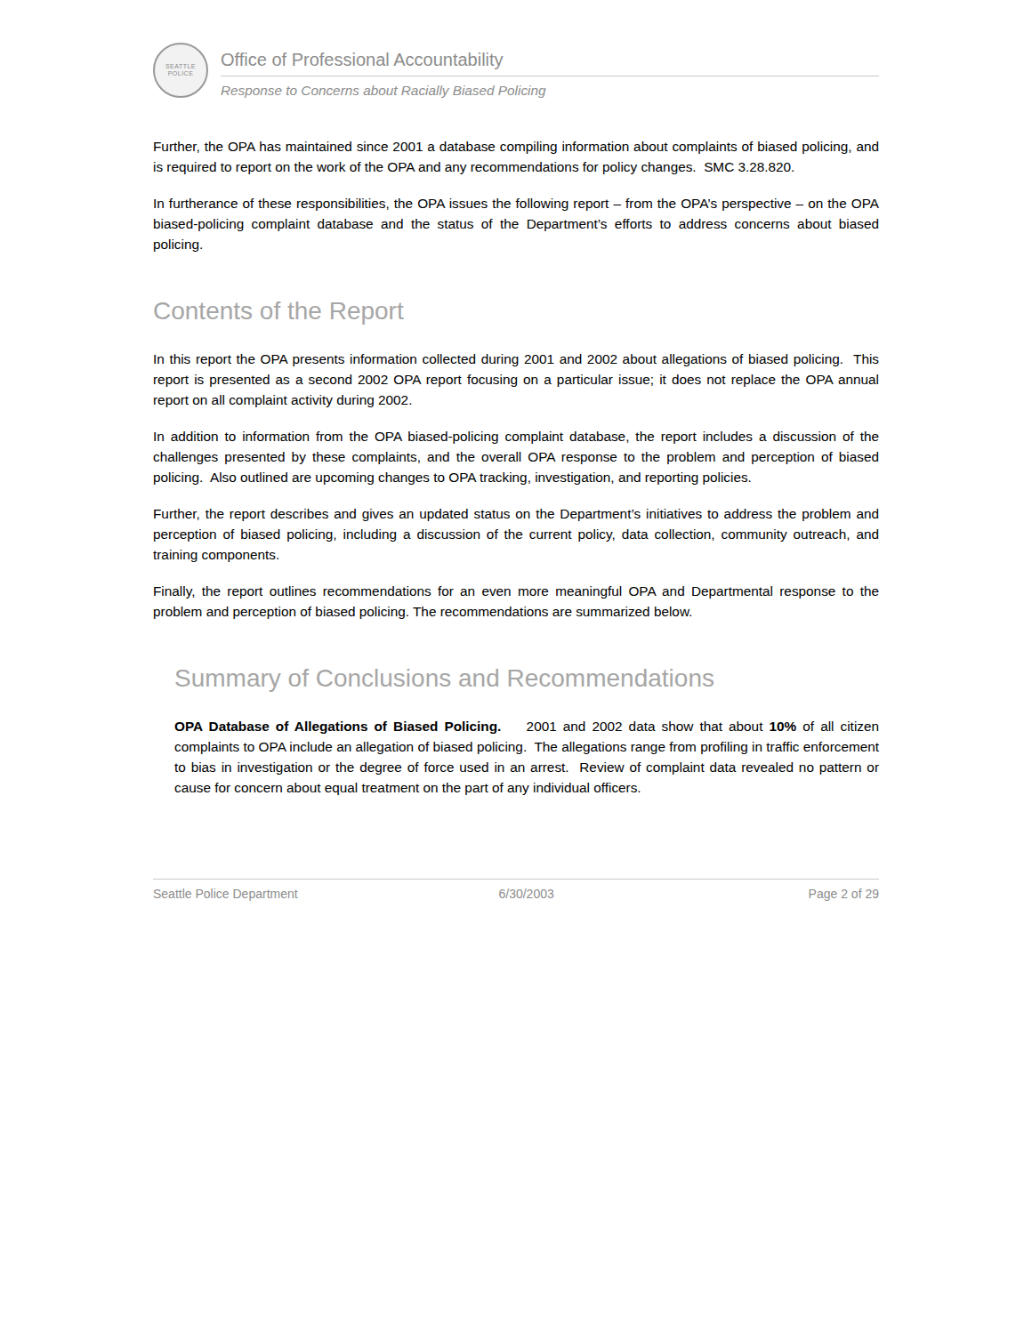SEATTLE
POLICE
Office of Professional Accountability
Response to Concerns about Racially Biased Policing
Further, the OPA has maintained since 2001 a database compiling information about complaints of biased policing, and is required to report on the work of the OPA and any recommendations for policy changes. SMC 3.28.820.
In furtherance of these responsibilities, the OPA issues the following report – from the OPA’s perspective – on the OPA biased-policing complaint database and the status of the Department’s efforts to address concerns about biased policing.
Contents of the Report
In this report the OPA presents information collected during 2001 and 2002 about allegations of biased policing. This report is presented as a second 2002 OPA report focusing on a particular issue; it does not replace the OPA annual report on all complaint activity during 2002.
In addition to information from the OPA biased-policing complaint database, the report includes a discussion of the challenges presented by these complaints, and the overall OPA response to the problem and perception of biased policing. Also outlined are upcoming changes to OPA tracking, investigation, and reporting policies.
Further, the report describes and gives an updated status on the Department’s initiatives to address the problem and perception of biased policing, including a discussion of the current policy, data collection, community outreach, and training components.
Finally, the report outlines recommendations for an even more meaningful OPA and Departmental response to the problem and perception of biased policing. The recommendations are summarized below.
Summary of Conclusions and Recommendations
OPA Database of Allegations of Biased Policing. 2001 and 2002 data show that about 10% of all citizen complaints to OPA include an allegation of biased policing. The allegations range from profiling in traffic enforcement to bias in investigation or the degree of force used in an arrest. Review of complaint data revealed no pattern or cause for concern about equal treatment on the part of any individual officers.
Seattle Police Department 6/30/2003 Page 2 of 29